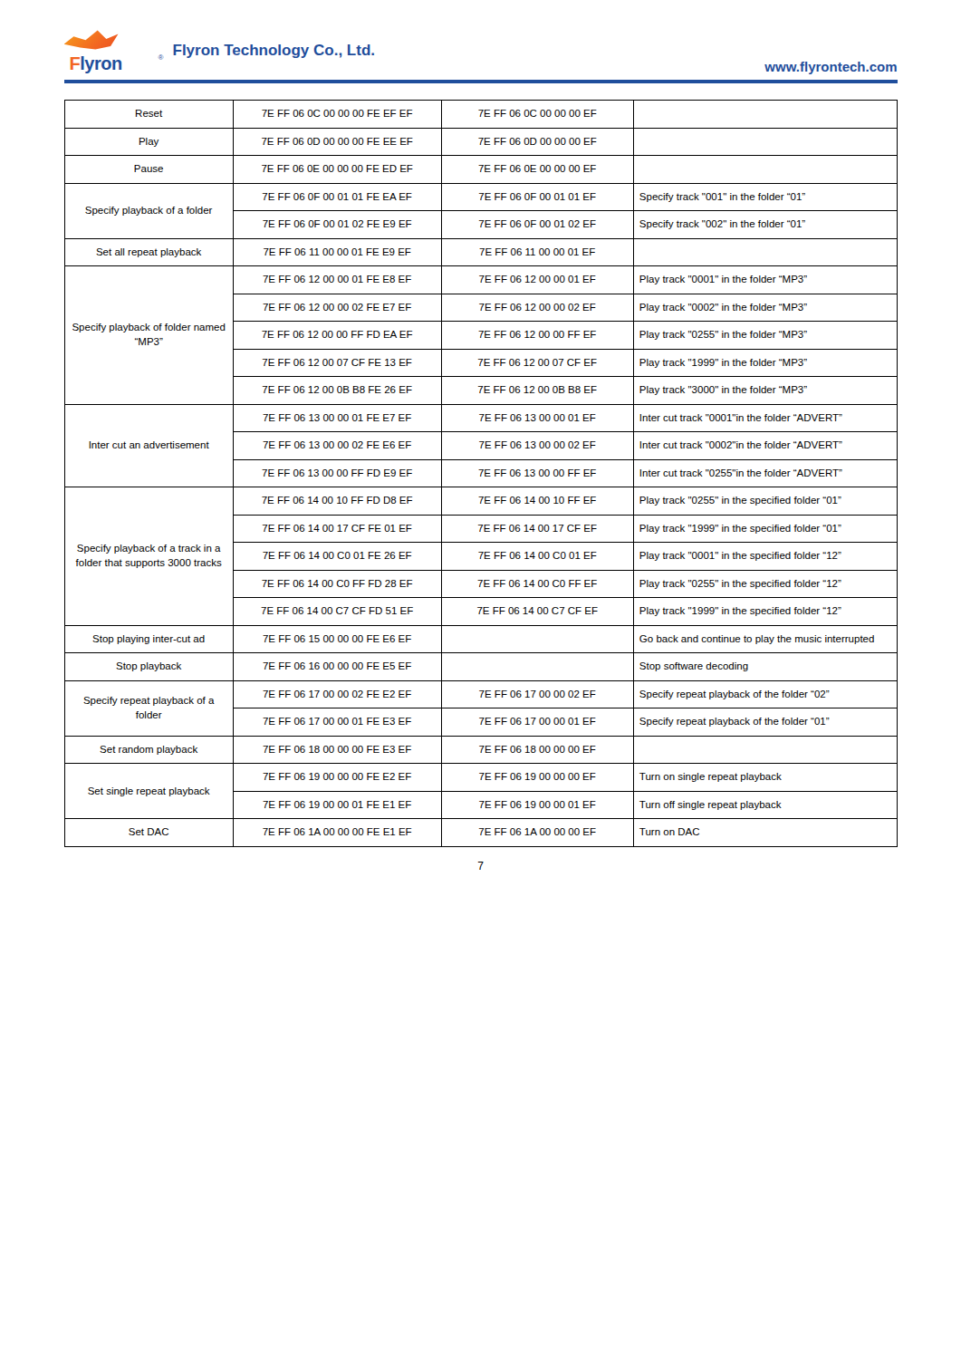Flyron
®
Flyron Technology Co., Ltd.
www.flyrontech.com
| Reset | 7E FF 06 0C 00 00 00 FE EF EF | 7E FF 06 0C 00 00 00 EF | |
| Play | 7E FF 06 0D 00 00 00 FE EE EF | 7E FF 06 0D 00 00 00 EF | |
| Pause | 7E FF 06 0E 00 00 00 FE ED EF | 7E FF 06 0E 00 00 00 EF | |
| Specify playback of a folder | 7E FF 06 0F 00 01 01 FE EA EF | 7E FF 06 0F 00 01 01 EF | Specify track "001" in the folder “01” |
| 7E FF 06 0F 00 01 02 FE E9 EF | 7E FF 06 0F 00 01 02 EF | Specify track "002" in the folder “01” |
| Set all repeat playback | 7E FF 06 11 00 00 01 FE E9 EF | 7E FF 06 11 00 00 01 EF | |
| Specify playback of folder named “MP3” | 7E FF 06 12 00 00 01 FE E8 EF | 7E FF 06 12 00 00 01 EF | Play track "0001" in the folder “MP3” |
| 7E FF 06 12 00 00 02 FE E7 EF | 7E FF 06 12 00 00 02 EF | Play track "0002" in the folder “MP3” |
| 7E FF 06 12 00 00 FF FD EA EF | 7E FF 06 12 00 00 FF EF | Play track "0255" in the folder “MP3” |
| 7E FF 06 12 00 07 CF FE 13 EF | 7E FF 06 12 00 07 CF EF | Play track "1999" in the folder “MP3” |
| 7E FF 06 12 00 0B B8 FE 26 EF | 7E FF 06 12 00 0B B8 EF | Play track "3000" in the folder “MP3” |
| Inter cut an advertisement | 7E FF 06 13 00 00 01 FE E7 EF | 7E FF 06 13 00 00 01 EF | Inter cut track "0001"in the folder “ADVERT” |
| 7E FF 06 13 00 00 02 FE E6 EF | 7E FF 06 13 00 00 02 EF | Inter cut track "0002"in the folder “ADVERT” |
| 7E FF 06 13 00 00 FF FD E9 EF | 7E FF 06 13 00 00 FF EF | Inter cut track "0255"in the folder “ADVERT” |
| Specify playback of a track in a folder that supports 3000 tracks | 7E FF 06 14 00 10 FF FD D8 EF | 7E FF 06 14 00 10 FF EF | Play track "0255" in the specified folder “01” |
| 7E FF 06 14 00 17 CF FE 01 EF | 7E FF 06 14 00 17 CF EF | Play track "1999" in the specified folder “01” |
| 7E FF 06 14 00 C0 01 FE 26 EF | 7E FF 06 14 00 C0 01 EF | Play track "0001" in the specified folder “12” |
| 7E FF 06 14 00 C0 FF FD 28 EF | 7E FF 06 14 00 C0 FF EF | Play track "0255" in the specified folder “12” |
| 7E FF 06 14 00 C7 CF FD 51 EF | 7E FF 06 14 00 C7 CF EF | Play track "1999" in the specified folder “12” |
| Stop playing inter-cut ad | 7E FF 06 15 00 00 00 FE E6 EF | | Go back and continue to play the music interrupted |
| Stop playback | 7E FF 06 16 00 00 00 FE E5 EF | | Stop software decoding |
| Specify repeat playback of a folder | 7E FF 06 17 00 00 02 FE E2 EF | 7E FF 06 17 00 00 02 EF | Specify repeat playback of the folder “02” |
| 7E FF 06 17 00 00 01 FE E3 EF | 7E FF 06 17 00 00 01 EF | Specify repeat playback of the folder “01” |
| Set random playback | 7E FF 06 18 00 00 00 FE E3 EF | 7E FF 06 18 00 00 00 EF | |
| Set single repeat playback | 7E FF 06 19 00 00 00 FE E2 EF | 7E FF 06 19 00 00 00 EF | Turn on single repeat playback |
| 7E FF 06 19 00 00 01 FE E1 EF | 7E FF 06 19 00 00 01 EF | Turn off single repeat playback |
| Set DAC | 7E FF 06 1A 00 00 00 FE E1 EF | 7E FF 06 1A 00 00 00 EF | Turn on DAC |
7